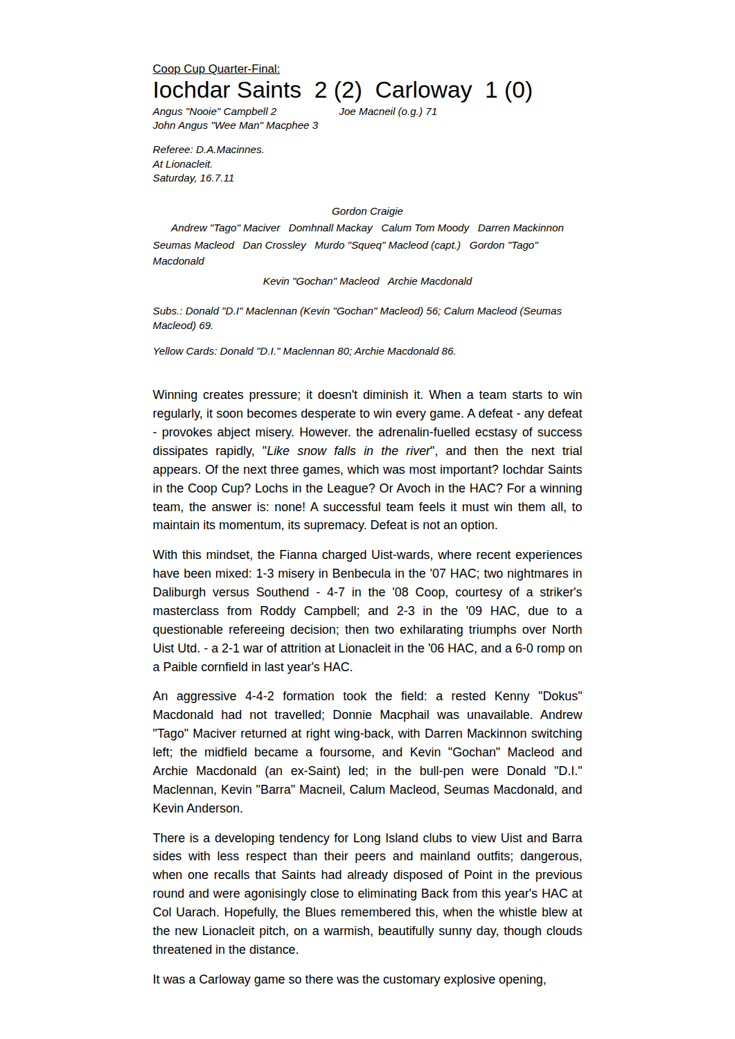Coop Cup Quarter-Final:
Iochdar Saints 2 (2) Carloway 1 (0)
Angus "Nooie" Campbell 2 Joe Macneil (o.g.) 71
John Angus "Wee Man" Macphee 3
Referee: D.A.Macinnes.
At Lionacleit.
Saturday, 16.7.11
Gordon Craigie
Andrew "Tago" Maciver Domhnall Mackay Calum Tom Moody Darren Mackinnon
Seumas Macleod Dan Crossley Murdo "Squeq" Macleod (capt.) Gordon "Tago" Macdonald
Kevin "Gochan" Macleod Archie Macdonald
Subs.: Donald "D.I" Maclennan (Kevin "Gochan" Macleod) 56; Calum Macleod (Seumas Macleod) 69.
Yellow Cards: Donald "D.I." Maclennan 80; Archie Macdonald 86.
Winning creates pressure; it doesn't diminish it. When a team starts to win regularly, it soon becomes desperate to win every game. A defeat - any defeat - provokes abject misery. However. the adrenalin-fuelled ecstasy of success dissipates rapidly, "Like snow falls in the river", and then the next trial appears. Of the next three games, which was most important? Iochdar Saints in the Coop Cup? Lochs in the League? Or Avoch in the HAC? For a winning team, the answer is: none! A successful team feels it must win them all, to maintain its momentum, its supremacy. Defeat is not an option.
With this mindset, the Fianna charged Uist-wards, where recent experiences have been mixed: 1-3 misery in Benbecula in the '07 HAC; two nightmares in Daliburgh versus Southend - 4-7 in the '08 Coop, courtesy of a striker's masterclass from Roddy Campbell; and 2-3 in the '09 HAC, due to a questionable refereeing decision; then two exhilarating triumphs over North Uist Utd. - a 2-1 war of attrition at Lionacleit in the '06 HAC, and a 6-0 romp on a Paible cornfield in last year's HAC.
An aggressive 4-4-2 formation took the field: a rested Kenny "Dokus" Macdonald had not travelled; Donnie Macphail was unavailable. Andrew "Tago" Maciver returned at right wing-back, with Darren Mackinnon switching left; the midfield became a foursome, and Kevin "Gochan" Macleod and Archie Macdonald (an ex-Saint) led; in the bull-pen were Donald "D.I." Maclennan, Kevin "Barra" Macneil, Calum Macleod, Seumas Macdonald, and Kevin Anderson.
There is a developing tendency for Long Island clubs to view Uist and Barra sides with less respect than their peers and mainland outfits; dangerous, when one recalls that Saints had already disposed of Point in the previous round and were agonisingly close to eliminating Back from this year's HAC at Col Uarach. Hopefully, the Blues remembered this, when the whistle blew at the new Lionacleit pitch, on a warmish, beautifully sunny day, though clouds threatened in the distance.
It was a Carloway game so there was the customary explosive opening,